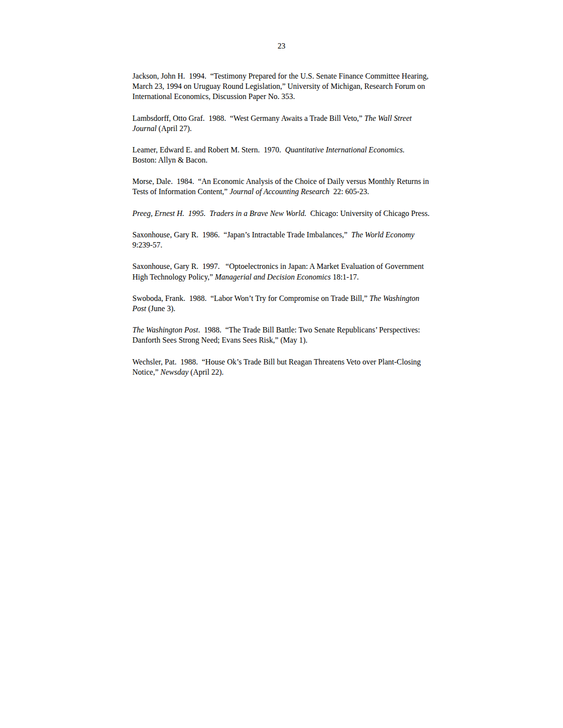23
Jackson, John H. 1994. “Testimony Prepared for the U.S. Senate Finance Committee Hearing, March 23, 1994 on Uruguay Round Legislation,” University of Michigan, Research Forum on International Economics, Discussion Paper No. 353.
Lambsdorff, Otto Graf. 1988. “West Germany Awaits a Trade Bill Veto,” The Wall Street Journal (April 27).
Leamer, Edward E. and Robert M. Stern. 1970. Quantitative International Economics. Boston: Allyn & Bacon.
Morse, Dale. 1984. “An Economic Analysis of the Choice of Daily versus Monthly Returns in Tests of Information Content,” Journal of Accounting Research 22: 605-23.
Preeg, Ernest H. 1995. Traders in a Brave New World. Chicago: University of Chicago Press.
Saxonhouse, Gary R. 1986. “Japan’s Intractable Trade Imbalances,” The World Economy 9:239-57.
Saxonhouse, Gary R. 1997. “Optoelectronics in Japan: A Market Evaluation of Government High Technology Policy,” Managerial and Decision Economics 18:1-17.
Swoboda, Frank. 1988. “Labor Won’t Try for Compromise on Trade Bill,” The Washington Post (June 3).
The Washington Post. 1988. “The Trade Bill Battle: Two Senate Republicans’ Perspectives: Danforth Sees Strong Need; Evans Sees Risk,” (May 1).
Wechsler, Pat. 1988. “House Ok’s Trade Bill but Reagan Threatens Veto over Plant-Closing Notice,” Newsday (April 22).